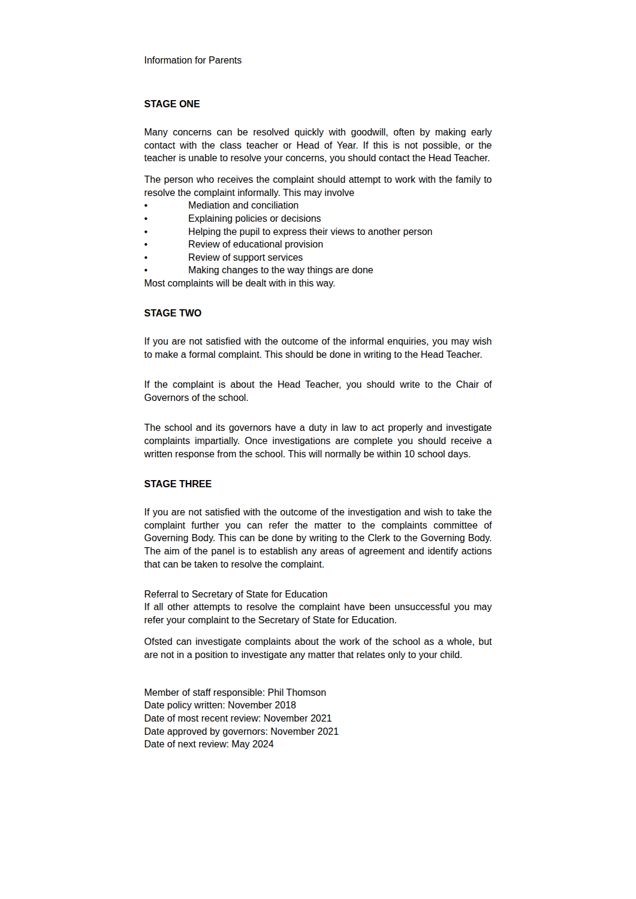Information for Parents
STAGE ONE
Many concerns can be resolved quickly with goodwill, often by making early contact with the class teacher or Head of Year. If this is not possible, or the teacher is unable to resolve your concerns, you should contact the Head Teacher.
The person who receives the complaint should attempt to work with the family to resolve the complaint informally. This may involve
Mediation and conciliation
Explaining policies or decisions
Helping the pupil to express their views to another person
Review of educational provision
Review of support services
Making changes to the way things are done
Most complaints will be dealt with in this way.
STAGE TWO
If you are not satisfied with the outcome of the informal enquiries, you may wish to make a formal complaint. This should be done in writing to the Head Teacher.
If the complaint is about the Head Teacher, you should write to the Chair of Governors of the school.
The school and its governors have a duty in law to act properly and investigate complaints impartially. Once investigations are complete you should receive a written response from the school. This will normally be within 10 school days.
STAGE THREE
If you are not satisfied with the outcome of the investigation and wish to take the complaint further you can refer the matter to the complaints committee of Governing Body. This can be done by writing to the Clerk to the Governing Body. The aim of the panel is to establish any areas of agreement and identify actions that can be taken to resolve the complaint.
Referral to Secretary of State for Education
If all other attempts to resolve the complaint have been unsuccessful you may refer your complaint to the Secretary of State for Education.
Ofsted can investigate complaints about the work of the school as a whole, but are not in a position to investigate any matter that relates only to your child.
Member of staff responsible: Phil Thomson
Date policy written: November 2018
Date of most recent review: November 2021
Date approved by governors: November 2021
Date of next review: May 2024